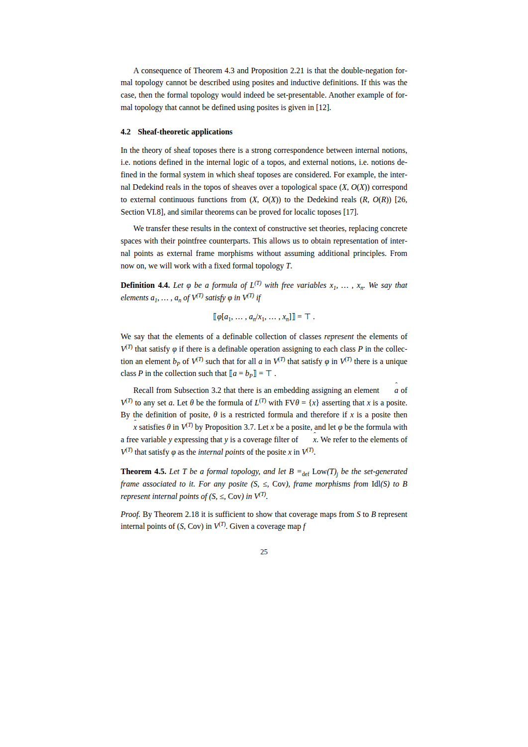A consequence of Theorem 4.3 and Proposition 2.21 is that the double-negation formal topology cannot be described using posites and inductive definitions. If this was the case, then the formal topology would indeed be set-presentable. Another example of formal topology that cannot be defined using posites is given in [12].
4.2 Sheaf-theoretic applications
In the theory of sheaf toposes there is a strong correspondence between internal notions, i.e. notions defined in the internal logic of a topos, and external notions, i.e. notions defined in the formal system in which sheaf toposes are considered. For example, the internal Dedekind reals in the topos of sheaves over a topological space (X, O(X)) correspond to external continuous functions from (X, O(X)) to the Dedekind reals (R, O(R)) [26, Section VI.8], and similar theorems can be proved for localic toposes [17].
We transfer these results in the context of constructive set theories, replacing concrete spaces with their pointfree counterparts. This allows us to obtain representation of internal points as external frame morphisms without assuming additional principles. From now on, we will work with a fixed formal topology T.
Definition 4.4. Let φ be a formula of L(T) with free variables x1, … , xn. We say that elements a1, … , an of V(T) satisfy φ in V(T) if
⟦φ[a1, … , an/x1, … , xn]⟧ = ⊤ .
We say that the elements of a definable collection of classes represent the elements of V(T) that satisfy φ if there is a definable operation assigning to each class P in the collection an element bP of V(T) such that for all a in V(T) that satisfy φ in V(T) there is a unique class P in the collection such that ⟦a = bP⟧ = ⊤ .
Recall from Subsection 3.2 that there is an embedding assigning an element ̂a of V(T) to any set a. Let θ be the formula of L(T) with FVθ = {x} asserting that x is a posite. By the definition of posite, θ is a restricted formula and therefore if x is a posite then ̂x satisfies θ in V(T) by Proposition 3.7. Let x be a posite, and let φ be the formula with a free variable y expressing that y is a coverage filter of ̂x. We refer to the elements of V(T) that satisfy φ as the internal points of the posite x in V(T).
Theorem 4.5. Let T be a formal topology, and let B =def Low(T)j be the set-generated frame associated to it. For any posite (S, ≤, Cov), frame morphisms from Idl(S) to B represent internal points of (S, ≤, Cov) in V(T).
Proof. By Theorem 2.18 it is sufficient to show that coverage maps from S to B represent internal points of (S, Cov) in V(T). Given a coverage map f
25